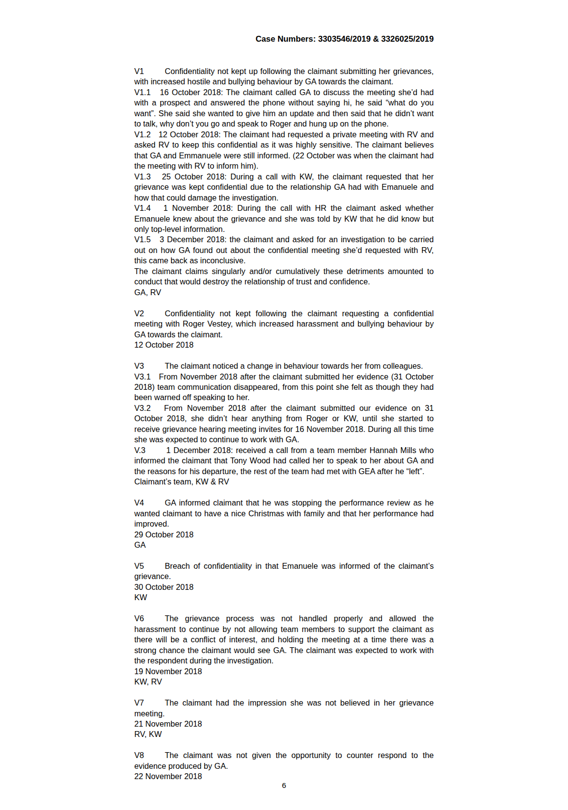Case Numbers: 3303546/2019 & 3326025/2019
V1 Confidentiality not kept up following the claimant submitting her grievances, with increased hostile and bullying behaviour by GA towards the claimant.
V1.1 16 October 2018: The claimant called GA to discuss the meeting she’d had with a prospect and answered the phone without saying hi, he said “what do you want”. She said she wanted to give him an update and then said that he didn’t want to talk, why don’t you go and speak to Roger and hung up on the phone.
V1.2 12 October 2018: The claimant had requested a private meeting with RV and asked RV to keep this confidential as it was highly sensitive. The claimant believes that GA and Emmanuele were still informed. (22 October was when the claimant had the meeting with RV to inform him).
V1.3 25 October 2018: During a call with KW, the claimant requested that her grievance was kept confidential due to the relationship GA had with Emanuele and how that could damage the investigation.
V1.4 1 November 2018: During the call with HR the claimant asked whether Emanuele knew about the grievance and she was told by KW that he did know but only top-level information.
V1.5 3 December 2018: the claimant and asked for an investigation to be carried out on how GA found out about the confidential meeting she’d requested with RV, this came back as inconclusive.
The claimant claims singularly and/or cumulatively these detriments amounted to conduct that would destroy the relationship of trust and confidence.
GA, RV
V2 Confidentiality not kept following the claimant requesting a confidential meeting with Roger Vestey, which increased harassment and bullying behaviour by GA towards the claimant.
12 October 2018
V3 The claimant noticed a change in behaviour towards her from colleagues.
V3.1 From November 2018 after the claimant submitted her evidence (31 October 2018) team communication disappeared, from this point she felt as though they had been warned off speaking to her.
V3.2 From November 2018 after the claimant submitted our evidence on 31 October 2018, she didn’t hear anything from Roger or KW, until she started to receive grievance hearing meeting invites for 16 November 2018. During all this time she was expected to continue to work with GA.
V.3 1 December 2018: received a call from a team member Hannah Mills who informed the claimant that Tony Wood had called her to speak to her about GA and the reasons for his departure, the rest of the team had met with GEA after he “left”.
Claimant’s team, KW & RV
V4 GA informed claimant that he was stopping the performance review as he wanted claimant to have a nice Christmas with family and that her performance had improved.
29 October 2018
GA
V5 Breach of confidentiality in that Emanuele was informed of the claimant’s grievance.
30 October 2018
KW
V6 The grievance process was not handled properly and allowed the harassment to continue by not allowing team members to support the claimant as there will be a conflict of interest, and holding the meeting at a time there was a strong chance the claimant would see GA. The claimant was expected to work with the respondent during the investigation.
19 November 2018
KW, RV
V7 The claimant had the impression she was not believed in her grievance meeting.
21 November 2018
RV, KW
V8 The claimant was not given the opportunity to counter respond to the evidence produced by GA.
22 November 2018
6